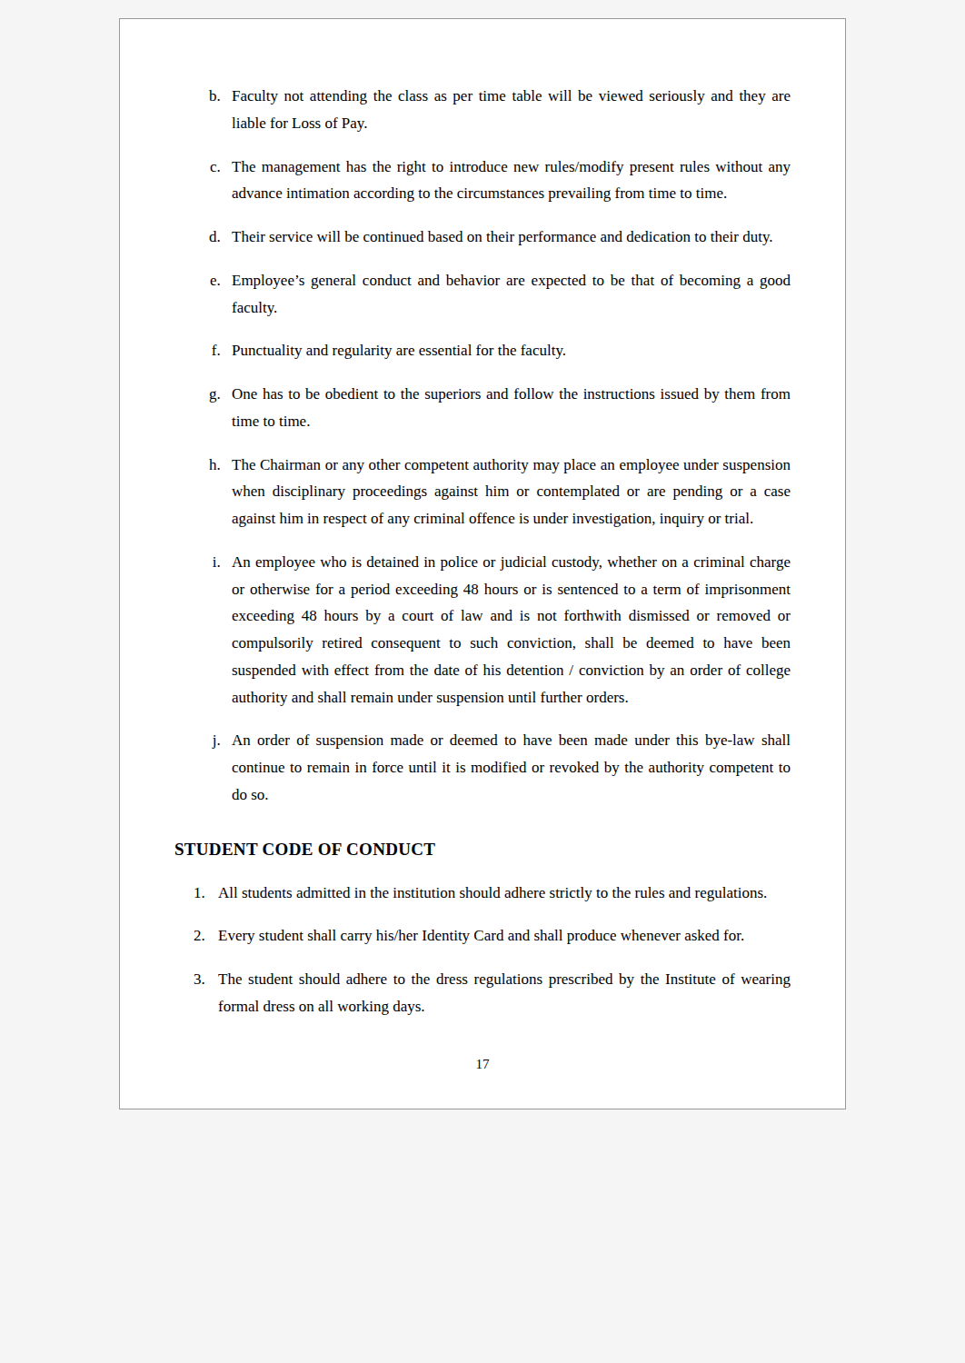Faculty not attending the class as per time table will be viewed seriously and they are liable for Loss of Pay.
The management has the right to introduce new rules/modify present rules without any advance intimation according to the circumstances prevailing from time to time.
Their service will be continued based on their performance and dedication to their duty.
Employee’s general conduct and behavior are expected to be that of becoming a good faculty.
Punctuality and regularity are essential for the faculty.
One has to be obedient to the superiors and follow the instructions issued by them from time to time.
The Chairman or any other competent authority may place an employee under suspension when disciplinary proceedings against him or contemplated or are pending or a case against him in respect of any criminal offence is under investigation, inquiry or trial.
An employee who is detained in police or judicial custody, whether on a criminal charge or otherwise for a period exceeding 48 hours or is sentenced to a term of imprisonment exceeding 48 hours by a court of law and is not forthwith dismissed or removed or compulsorily retired consequent to such conviction, shall be deemed to have been suspended with effect from the date of his detention / conviction by an order of college authority and shall remain under suspension until further orders.
An order of suspension made or deemed to have been made under this bye-law shall continue to remain in force until it is modified or revoked by the authority competent to do so.
STUDENT CODE OF CONDUCT
All students admitted in the institution should adhere strictly to the rules and regulations.
Every student shall carry his/her Identity Card and shall produce whenever asked for.
The student should adhere to the dress regulations prescribed by the Institute of wearing formal dress on all working days.
17